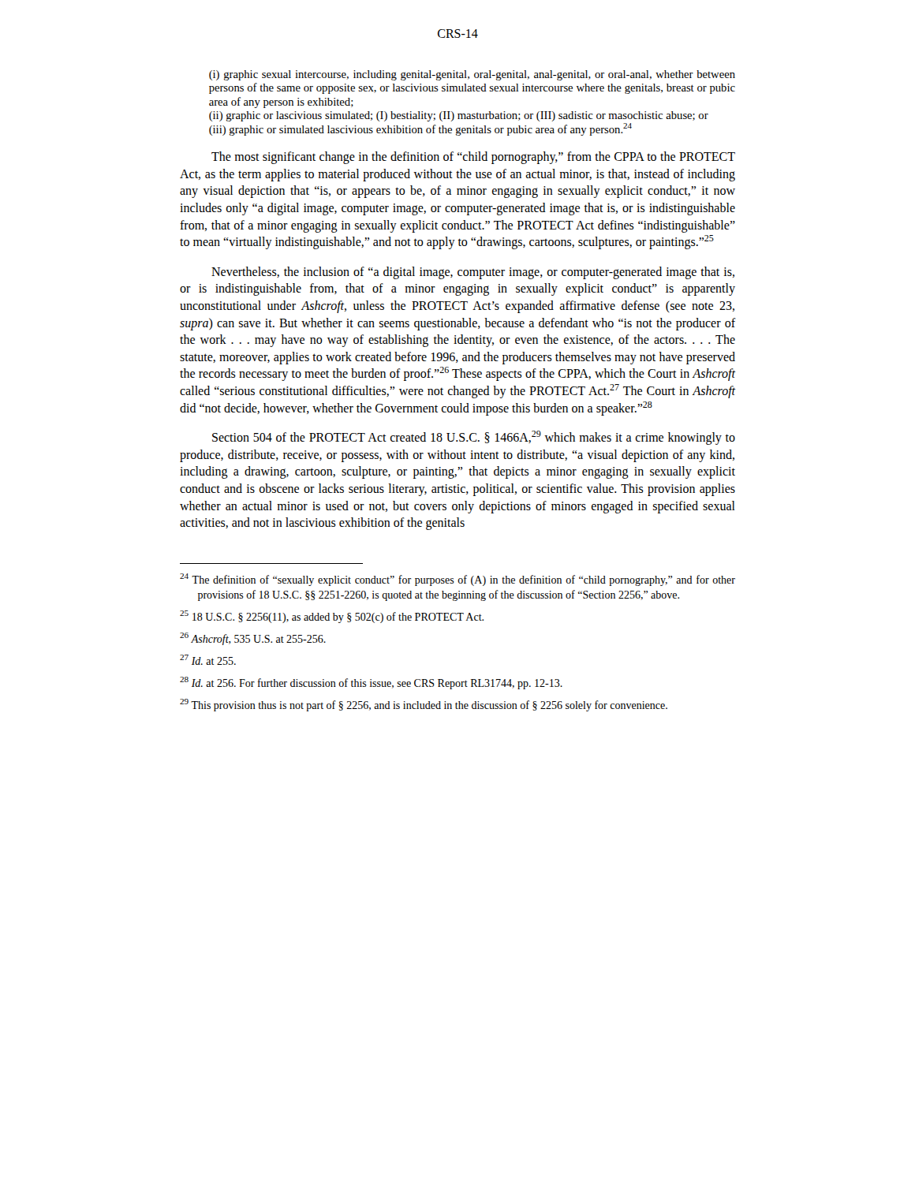CRS-14
(i) graphic sexual intercourse, including genital-genital, oral-genital, anal-genital, or oral-anal, whether between persons of the same or opposite sex, or lascivious simulated sexual intercourse where the genitals, breast or pubic area of any person is exhibited;
(ii) graphic or lascivious simulated; (I) bestiality; (II) masturbation; or (III) sadistic or masochistic abuse; or
(iii) graphic or simulated lascivious exhibition of the genitals or pubic area of any person.24
The most significant change in the definition of “child pornography,” from the CPPA to the PROTECT Act, as the term applies to material produced without the use of an actual minor, is that, instead of including any visual depiction that “is, or appears to be, of a minor engaging in sexually explicit conduct,” it now includes only “a digital image, computer image, or computer-generated image that is, or is indistinguishable from, that of a minor engaging in sexually explicit conduct.” The PROTECT Act defines “indistinguishable” to mean “virtually indistinguishable,” and not to apply to “drawings, cartoons, sculptures, or paintings.”25
Nevertheless, the inclusion of “a digital image, computer image, or computer-generated image that is, or is indistinguishable from, that of a minor engaging in sexually explicit conduct” is apparently unconstitutional under Ashcroft, unless the PROTECT Act’s expanded affirmative defense (see note 23, supra) can save it. But whether it can seems questionable, because a defendant who “is not the producer of the work . . . may have no way of establishing the identity, or even the existence, of the actors. . . . The statute, moreover, applies to work created before 1996, and the producers themselves may not have preserved the records necessary to meet the burden of proof.”26 These aspects of the CPPA, which the Court in Ashcroft called “serious constitutional difficulties,” were not changed by the PROTECT Act.27 The Court in Ashcroft did “not decide, however, whether the Government could impose this burden on a speaker.”28
Section 504 of the PROTECT Act created 18 U.S.C. § 1466A,29 which makes it a crime knowingly to produce, distribute, receive, or possess, with or without intent to distribute, “a visual depiction of any kind, including a drawing, cartoon, sculpture, or painting,” that depicts a minor engaging in sexually explicit conduct and is obscene or lacks serious literary, artistic, political, or scientific value. This provision applies whether an actual minor is used or not, but covers only depictions of minors engaged in specified sexual activities, and not in lascivious exhibition of the genitals
24 The definition of “sexually explicit conduct” for purposes of (A) in the definition of “child pornography,” and for other provisions of 18 U.S.C. §§ 2251-2260, is quoted at the beginning of the discussion of “Section 2256,” above.
25 18 U.S.C. § 2256(11), as added by § 502(c) of the PROTECT Act.
26 Ashcroft, 535 U.S. at 255-256.
27 Id. at 255.
28 Id. at 256. For further discussion of this issue, see CRS Report RL31744, pp. 12-13.
29 This provision thus is not part of § 2256, and is included in the discussion of § 2256 solely for convenience.